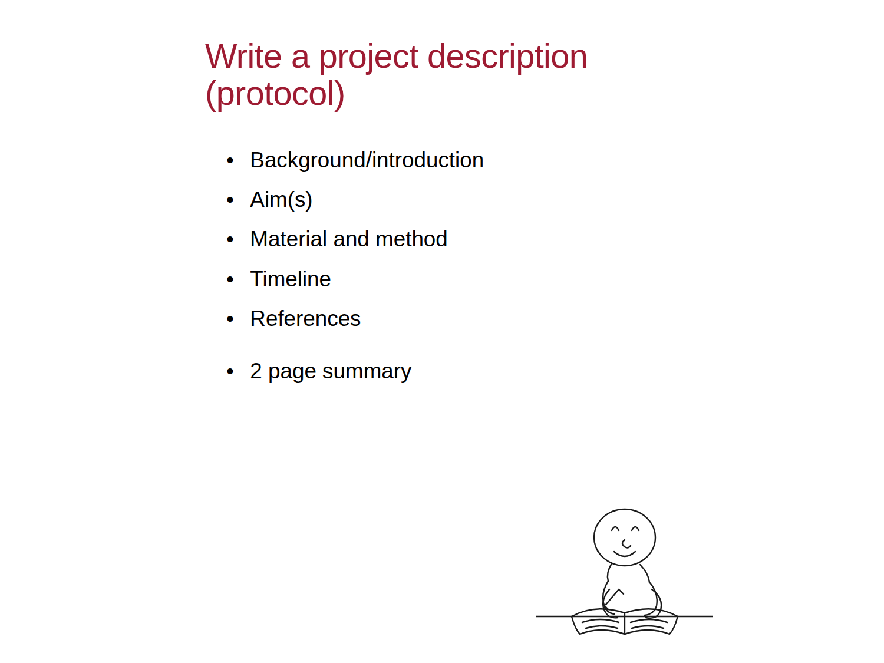Write a project description (protocol)
Background/introduction
Aim(s)
Material and method
Timeline
References
2 page summary